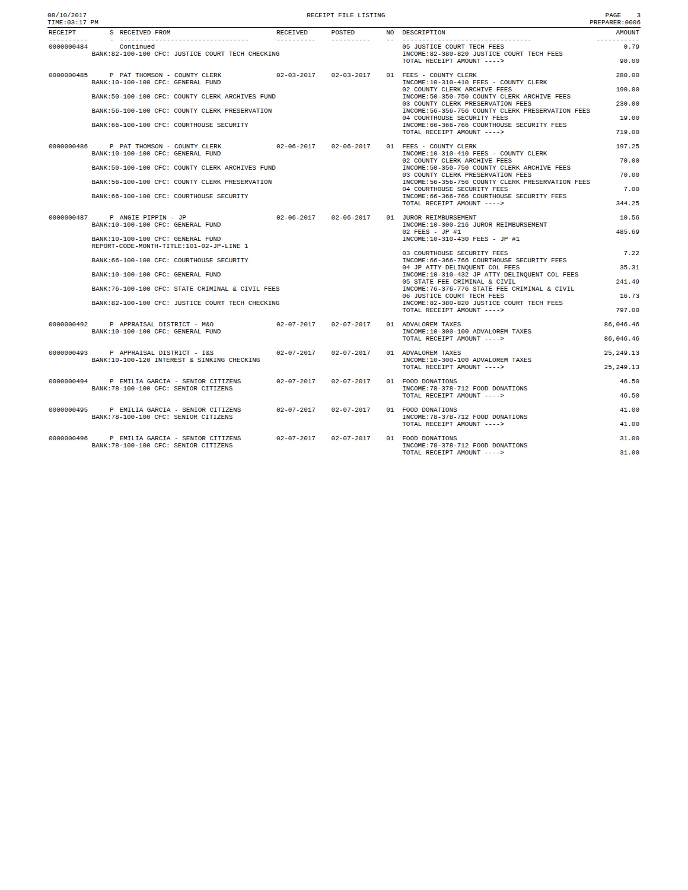08/10/2017 RECEIPT FILE LISTING PAGE 3
TIME:03:17 PM PREPARER:0006
| RECEIPT | S | RECEIVED FROM | RECEIVED | POSTED | NO | DESCRIPTION | AMOUNT |
| ---------- | - | --------------------------------- | ---------- | ---------- | -- | --------------------------------- | ----------- |
| 0000000484 | | Continued | | | | 05 JUSTICE COURT TECH FEES | 0.79 |
| BANK:82-100-100 CFC: JUSTICE COURT TECH CHECKING | INCOME:82-380-820 JUSTICE COURT TECH FEES |
| | TOTAL RECEIPT AMOUNT ----> | 90.00 |
| 0000000485 | P | PAT THOMSON - COUNTY CLERK | 02-03-2017 | 02-03-2017 | 01 | FEES - COUNTY CLERK | 280.00 |
| BANK:10-100-100 CFC: GENERAL FUND | INCOME:10-310-410 FEES - COUNTY CLERK |
| | 02 COUNTY CLERK ARCHIVE FEES | 190.00 |
| BANK:50-100-100 CFC: COUNTY CLERK ARCHIVES FUND | INCOME:50-350-750 COUNTY CLERK ARCHIVE FEES |
| | 03 COUNTY CLERK PRESERVATION FEES | 230.00 |
| BANK:56-100-100 CFC: COUNTY CLERK PRESERVATION | INCOME:56-356-756 COUNTY CLERK PRESERVATION FEES |
| | 04 COURTHOUSE SECURITY FEES | 19.00 |
| BANK:66-100-100 CFC: COURTHOUSE SECURITY | INCOME:66-366-766 COURTHOUSE SECURITY FEES |
| | TOTAL RECEIPT AMOUNT ----> | 719.00 |
| 0000000486 | P | PAT THOMSON - COUNTY CLERK | 02-06-2017 | 02-06-2017 | 01 | FEES - COUNTY CLERK | 197.25 |
| BANK:10-100-100 CFC: GENERAL FUND | INCOME:10-310-410 FEES - COUNTY CLERK |
| | 02 COUNTY CLERK ARCHIVE FEES | 70.00 |
| BANK:50-100-100 CFC: COUNTY CLERK ARCHIVES FUND | INCOME:50-350-750 COUNTY CLERK ARCHIVE FEES |
| | 03 COUNTY CLERK PRESERVATION FEES | 70.00 |
| BANK:56-100-100 CFC: COUNTY CLERK PRESERVATION | INCOME:56-356-756 COUNTY CLERK PRESERVATION FEES |
| | 04 COURTHOUSE SECURITY FEES | 7.00 |
| BANK:66-100-100 CFC: COURTHOUSE SECURITY | INCOME:66-366-766 COURTHOUSE SECURITY FEES |
| | TOTAL RECEIPT AMOUNT ----> | 344.25 |
| 0000000487 | P | ANGIE PIPPIN - JP | 02-06-2017 | 02-06-2017 | 01 | JUROR REIMBURSEMENT | 10.56 |
| BANK:10-100-100 CFC: GENERAL FUND | INCOME:10-300-216 JUROR REIMBURSEMENT |
| | 02 FEES - JP #1 | 485.69 |
| BANK:10-100-100 CFC: GENERAL FUND | INCOME:10-310-430 FEES - JP #1 |
| REPORT-CODE-MONTH-TITLE:101-02-JP-LINE 1 |
| | 03 COURTHOUSE SECURITY FEES | 7.22 |
| BANK:66-100-100 CFC: COURTHOUSE SECURITY | INCOME:66-366-766 COURTHOUSE SECURITY FEES |
| | 04 JP ATTY DELINQUENT COL FEES | 35.31 |
| BANK:10-100-100 CFC: GENERAL FUND | INCOME:10-310-432 JP ATTY DELINQUENT COL FEES |
| | 05 STATE FEE CRIMINAL & CIVIL | 241.49 |
| BANK:76-100-100 CFC: STATE CRIMINAL & CIVIL FEES | INCOME:76-376-776 STATE FEE CRIMINAL & CIVIL |
| | 06 JUSTICE COURT TECH FEES | 16.73 |
| BANK:82-100-100 CFC: JUSTICE COURT TECH CHECKING | INCOME:82-380-820 JUSTICE COURT TECH FEES |
| | TOTAL RECEIPT AMOUNT ----> | 797.00 |
| 0000000492 | P | APPRAISAL DISTRICT - M&O | 02-07-2017 | 02-07-2017 | 01 | ADVALOREM TAXES | 86,046.46 |
| BANK:10-100-100 CFC: GENERAL FUND | INCOME:10-300-100 ADVALOREM TAXES |
| | TOTAL RECEIPT AMOUNT ----> | 86,046.46 |
| 0000000493 | P | APPRAISAL DISTRICT - I&S | 02-07-2017 | 02-07-2017 | 01 | ADVALOREM TAXES | 25,249.13 |
| BANK:10-100-120 INTEREST & SINKING CHECKING | INCOME:10-300-100 ADVALOREM TAXES |
| | TOTAL RECEIPT AMOUNT ----> | 25,249.13 |
| 0000000494 | P | EMILIA GARCIA - SENIOR CITIZENS | 02-07-2017 | 02-07-2017 | 01 | FOOD DONATIONS | 46.50 |
| BANK:78-100-100 CFC: SENIOR CITIZENS | INCOME:78-378-712 FOOD DONATIONS |
| | TOTAL RECEIPT AMOUNT ----> | 46.50 |
| 0000000495 | P | EMILIA GARCIA - SENIOR CITIZENS | 02-07-2017 | 02-07-2017 | 01 | FOOD DONATIONS | 41.00 |
| BANK:78-100-100 CFC: SENIOR CITIZENS | INCOME:78-378-712 FOOD DONATIONS |
| | TOTAL RECEIPT AMOUNT ----> | 41.00 |
| 0000000496 | P | EMILIA GARCIA - SENIOR CITIZENS | 02-07-2017 | 02-07-2017 | 01 | FOOD DONATIONS | 31.00 |
| BANK:78-100-100 CFC: SENIOR CITIZENS | INCOME:78-378-712 FOOD DONATIONS |
| | TOTAL RECEIPT AMOUNT ----> | 31.00 |